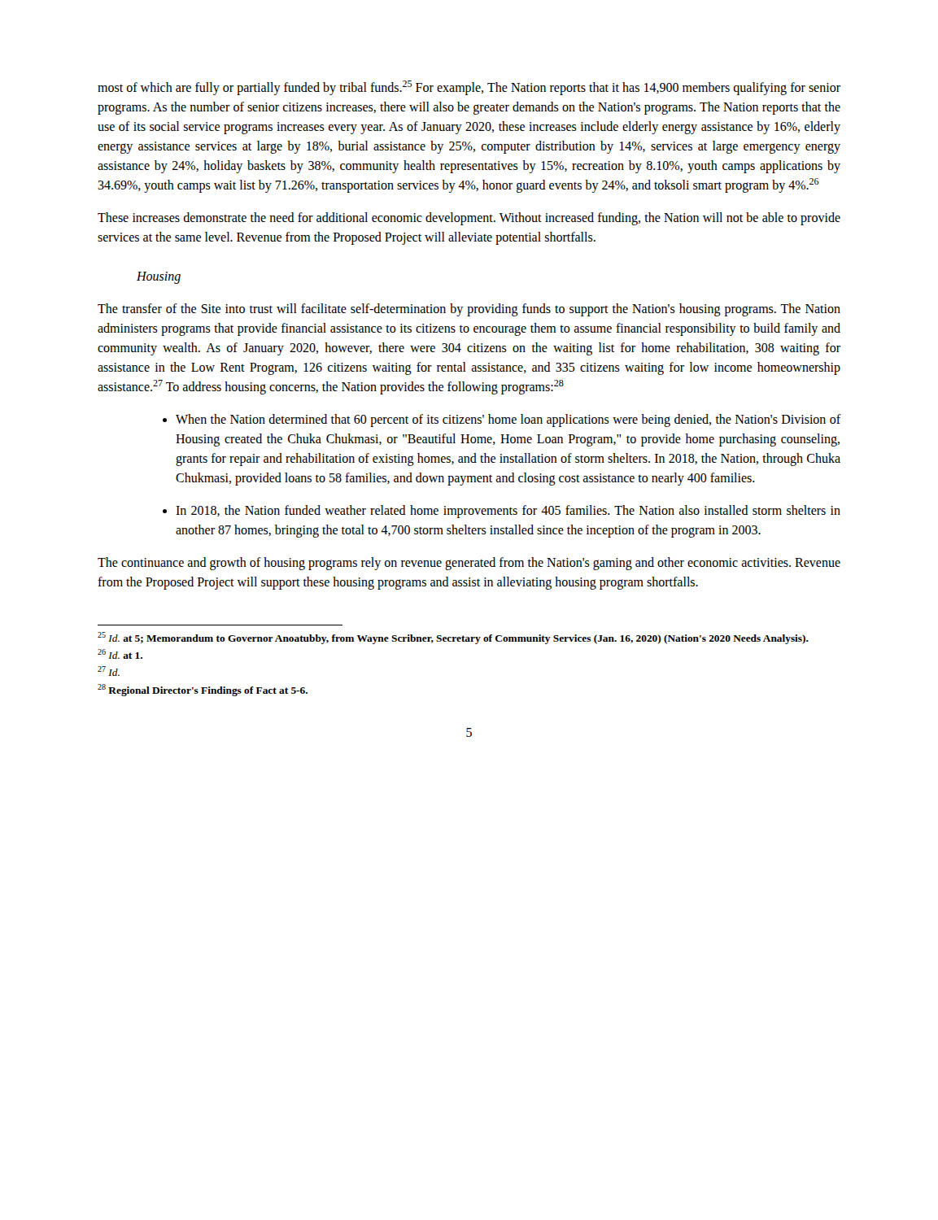most of which are fully or partially funded by tribal funds.25 For example, The Nation reports that it has 14,900 members qualifying for senior programs. As the number of senior citizens increases, there will also be greater demands on the Nation's programs. The Nation reports that the use of its social service programs increases every year. As of January 2020, these increases include elderly energy assistance by 16%, elderly energy assistance services at large by 18%, burial assistance by 25%, computer distribution by 14%, services at large emergency energy assistance by 24%, holiday baskets by 38%, community health representatives by 15%, recreation by 8.10%, youth camps applications by 34.69%, youth camps wait list by 71.26%, transportation services by 4%, honor guard events by 24%, and toksoli smart program by 4%.26
These increases demonstrate the need for additional economic development. Without increased funding, the Nation will not be able to provide services at the same level. Revenue from the Proposed Project will alleviate potential shortfalls.
Housing
The transfer of the Site into trust will facilitate self-determination by providing funds to support the Nation's housing programs. The Nation administers programs that provide financial assistance to its citizens to encourage them to assume financial responsibility to build family and community wealth. As of January 2020, however, there were 304 citizens on the waiting list for home rehabilitation, 308 waiting for assistance in the Low Rent Program, 126 citizens waiting for rental assistance, and 335 citizens waiting for low income homeownership assistance.27 To address housing concerns, the Nation provides the following programs:28
When the Nation determined that 60 percent of its citizens' home loan applications were being denied, the Nation's Division of Housing created the Chuka Chukmasi, or "Beautiful Home, Home Loan Program," to provide home purchasing counseling, grants for repair and rehabilitation of existing homes, and the installation of storm shelters. In 2018, the Nation, through Chuka Chukmasi, provided loans to 58 families, and down payment and closing cost assistance to nearly 400 families.
In 2018, the Nation funded weather related home improvements for 405 families. The Nation also installed storm shelters in another 87 homes, bringing the total to 4,700 storm shelters installed since the inception of the program in 2003.
The continuance and growth of housing programs rely on revenue generated from the Nation's gaming and other economic activities. Revenue from the Proposed Project will support these housing programs and assist in alleviating housing program shortfalls.
25 Id. at 5; Memorandum to Governor Anoatubby, from Wayne Scribner, Secretary of Community Services (Jan. 16, 2020) (Nation's 2020 Needs Analysis).
26 Id. at 1.
27 Id.
28 Regional Director's Findings of Fact at 5-6.
5